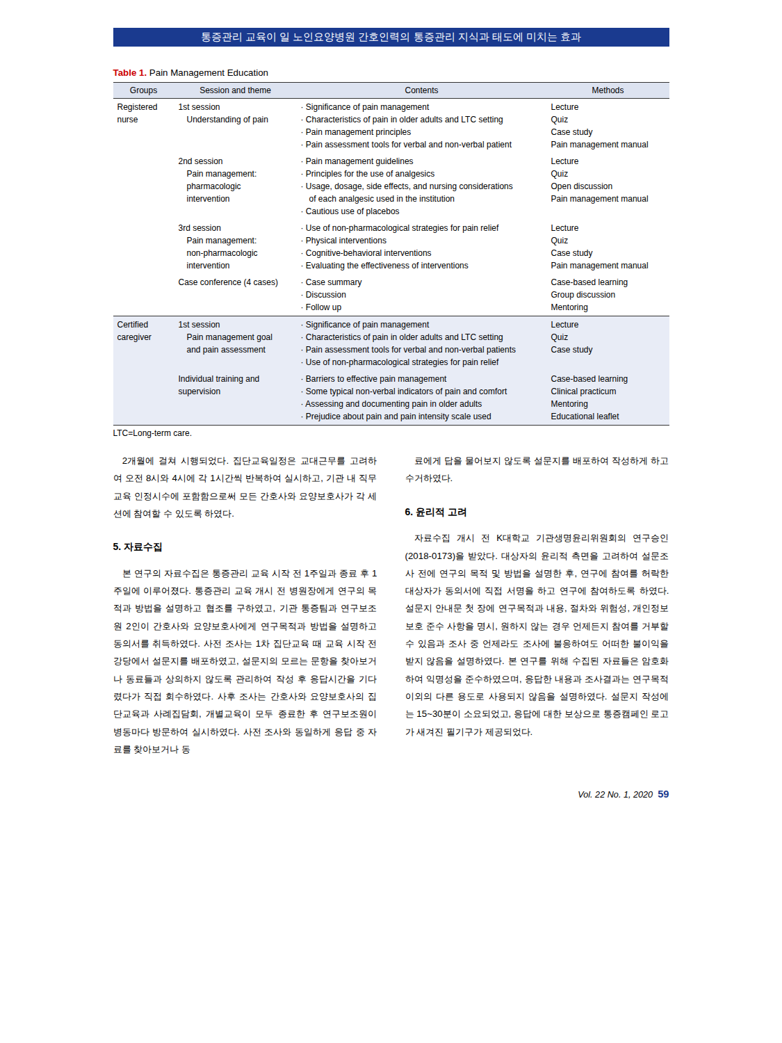통증관리 교육이 일 노인요양병원 간호인력의 통증관리 지식과 태도에 미치는 효과
Table 1. Pain Management Education
| Groups | Session and theme | Contents | Methods |
| --- | --- | --- | --- |
| Registered nurse | 1st session Understanding of pain | · Significance of pain management · Characteristics of pain in older adults and LTC setting · Pain management principles · Pain assessment tools for verbal and non-verbal patient | Lecture Quiz Case study Pain management manual |
| | 2nd session Pain management: pharmacologic intervention | · Pain management guidelines · Principles for the use of analgesics · Usage, dosage, side effects, and nursing considerations of each analgesic used in the institution · Cautious use of placebos | Lecture Quiz Open discussion Pain management manual |
| | 3rd session Pain management: non-pharmacologic intervention | · Use of non-pharmacological strategies for pain relief · Physical interventions · Cognitive-behavioral interventions · Evaluating the effectiveness of interventions | Lecture Quiz Case study Pain management manual |
| | Case conference (4 cases) | · Case summary · Discussion · Follow up | Case-based learning Group discussion Mentoring |
| Certified caregiver | 1st session Pain management goal and pain assessment | · Significance of pain management · Characteristics of pain in older adults and LTC setting · Pain assessment tools for verbal and non-verbal patients · Use of non-pharmacological strategies for pain relief | Lecture Quiz Case study |
| | Individual training and supervision | · Barriers to effective pain management · Some typical non-verbal indicators of pain and comfort · Assessing and documenting pain in older adults · Prejudice about pain and pain intensity scale used | Case-based learning Clinical practicum Mentoring Educational leaflet |
LTC=Long-term care.
2개월에 걸쳐 시행되었다. 집단교육일정은 교대근무를 고려하여 오전 8시와 4시에 각 1시간씩 반복하여 실시하고, 기관 내 직무교육 인정시수에 포함함으로써 모든 간호사와 요양보호사가 각 세션에 참여할 수 있도록 하였다.
5. 자료수집
본 연구의 자료수집은 통증관리 교육 시작 전 1주일과 종료 후 1주일에 이루어졌다. 통증관리 교육 개시 전 병원장에게 연구의 목적과 방법을 설명하고 협조를 구하였고, 기관 통증팀과 연구보조원 2인이 간호사와 요양보호사에게 연구목적과 방법을 설명하고 동의서를 취득하였다. 사전 조사는 1차 집단교육 때 교육 시작 전 강당에서 설문지를 배포하였고, 설문지의 모르는 문항을 찾아보거나 동료들과 상의하지 않도록 관리하여 작성 후 응답시간을 기다렸다가 직접 회수하였다. 사후 조사는 간호사와 요양보호사의 집단교육과 사례집담회, 개별교육이 모두 종료한 후 연구보조원이 병동마다 방문하여 실시하였다. 사전 조사와 동일하게 응답 중 자료를 찾아보거나 동
료에게 답을 물어보지 않도록 설문지를 배포하여 작성하게 하고 수거하였다.
6. 윤리적 고려
자료수집 개시 전 K대학교 기관생명윤리위원회의 연구승인(2018-0173)을 받았다. 대상자의 윤리적 측면을 고려하여 설문조사 전에 연구의 목적 및 방법을 설명한 후, 연구에 참여를 허락한 대상자가 동의서에 직접 서명을 하고 연구에 참여하도록 하였다. 설문지 안내문 첫 장에 연구목적과 내용, 절차와 위험성, 개인정보보호 준수 사항을 명시, 원하지 않는 경우 언제든지 참여를 거부할 수 있음과 조사 중 언제라도 조사에 불응하여도 어떠한 불이익을 받지 않음을 설명하였다. 본 연구를 위해 수집된 자료들은 암호화하여 익명성을 준수하였으며, 응답한 내용과 조사결과는 연구목적 이외의 다른 용도로 사용되지 않음을 설명하였다. 설문지 작성에는 15~30분이 소요되었고, 응답에 대한 보상으로 통증캠페인 로고가 새겨진 필기구가 제공되었다.
Vol. 22 No. 1, 2020 59